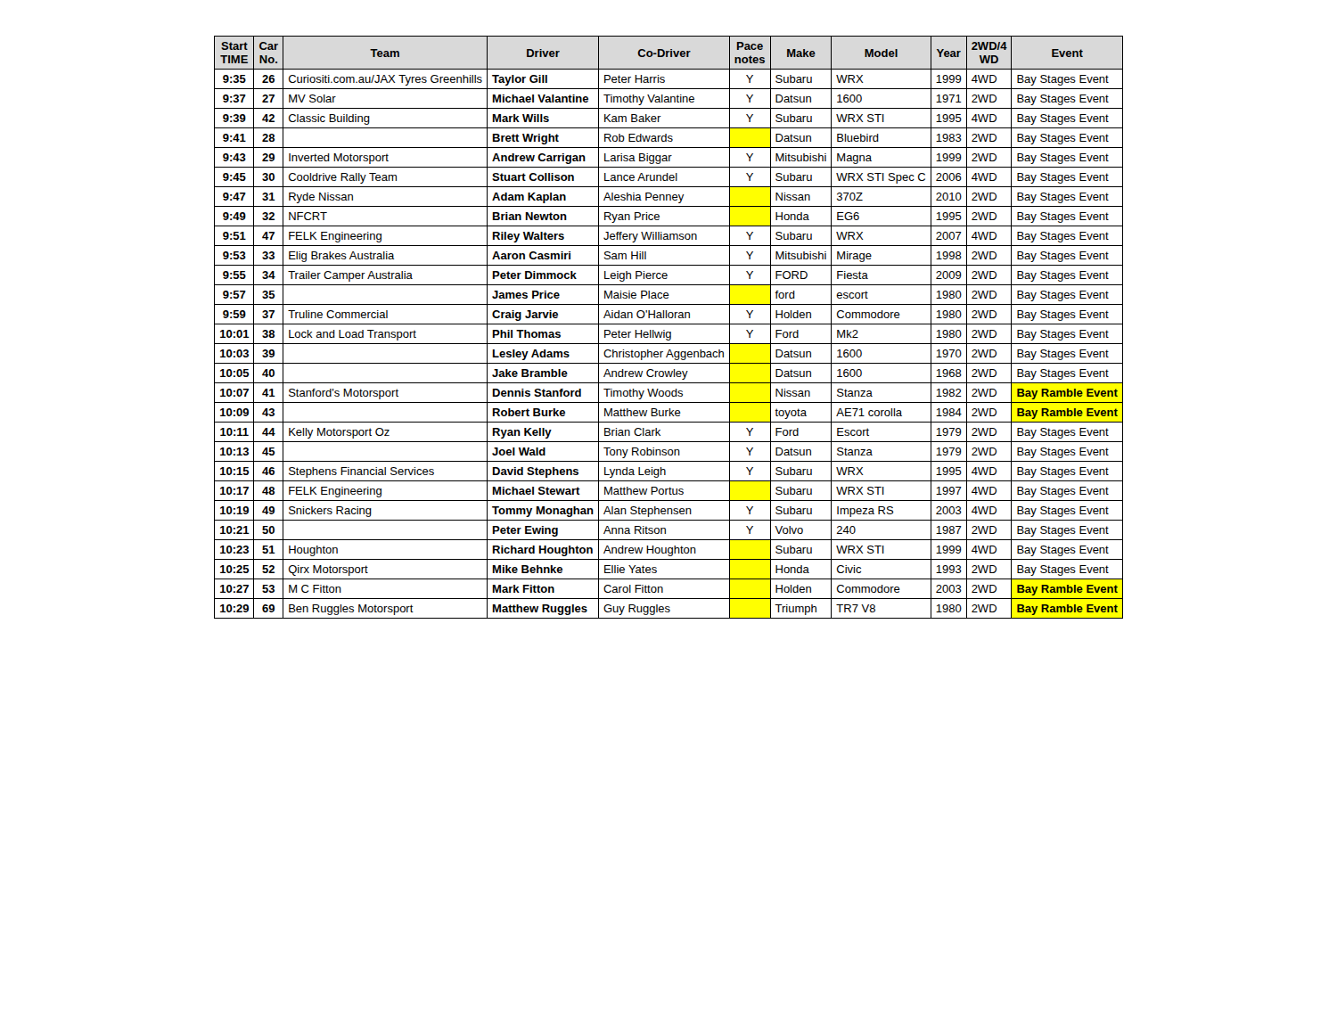| Start TIME | Car No. | Team | Driver | Co-Driver | Pace notes | Make | Model | Year | 2WD/4 WD | Event |
| --- | --- | --- | --- | --- | --- | --- | --- | --- | --- | --- |
| 9:35 | 26 | Curiositi.com.au/JAX Tyres Greenhills | Taylor Gill | Peter Harris | Y | Subaru | WRX | 1999 | 4WD | Bay Stages Event |
| 9:37 | 27 | MV Solar | Michael Valantine | Timothy Valantine | Y | Datsun | 1600 | 1971 | 2WD | Bay Stages Event |
| 9:39 | 42 | Classic Building | Mark Wills | Kam Baker | Y | Subaru | WRX STI | 1995 | 4WD | Bay Stages Event |
| 9:41 | 28 | | Brett Wright | Rob Edwards | | Datsun | Bluebird | 1983 | 2WD | Bay Stages Event |
| 9:43 | 29 | Inverted Motorsport | Andrew Carrigan | Larisa Biggar | Y | Mitsubishi | Magna | 1999 | 2WD | Bay Stages Event |
| 9:45 | 30 | Cooldrive Rally Team | Stuart Collison | Lance Arundel | Y | Subaru | WRX STI Spec C | 2006 | 4WD | Bay Stages Event |
| 9:47 | 31 | Ryde Nissan | Adam Kaplan | Aleshia Penney | | Nissan | 370Z | 2010 | 2WD | Bay Stages Event |
| 9:49 | 32 | NFCRT | Brian Newton | Ryan Price | | Honda | EG6 | 1995 | 2WD | Bay Stages Event |
| 9:51 | 47 | FELK Engineering | Riley Walters | Jeffery Williamson | Y | Subaru | WRX | 2007 | 4WD | Bay Stages Event |
| 9:53 | 33 | Elig Brakes Australia | Aaron Casmiri | Sam Hill | Y | Mitsubishi | Mirage | 1998 | 2WD | Bay Stages Event |
| 9:55 | 34 | Trailer Camper Australia | Peter Dimmock | Leigh Pierce | Y | FORD | Fiesta | 2009 | 2WD | Bay Stages Event |
| 9:57 | 35 | | James Price | Maisie Place | | ford | escort | 1980 | 2WD | Bay Stages Event |
| 9:59 | 37 | Truline Commercial | Craig Jarvie | Aidan O'Halloran | Y | Holden | Commodore | 1980 | 2WD | Bay Stages Event |
| 10:01 | 38 | Lock and Load Transport | Phil Thomas | Peter Hellwig | Y | Ford | Mk2 | 1980 | 2WD | Bay Stages Event |
| 10:03 | 39 | | Lesley Adams | Christopher Aggenbach | | Datsun | 1600 | 1970 | 2WD | Bay Stages Event |
| 10:05 | 40 | | Jake Bramble | Andrew Crowley | | Datsun | 1600 | 1968 | 2WD | Bay Stages Event |
| 10:07 | 41 | Stanford's Motorsport | Dennis Stanford | Timothy Woods | | Nissan | Stanza | 1982 | 2WD | Bay Ramble Event |
| 10:09 | 43 | | Robert Burke | Matthew Burke | | toyota | AE71 corolla | 1984 | 2WD | Bay Ramble Event |
| 10:11 | 44 | Kelly Motorsport Oz | Ryan Kelly | Brian Clark | Y | Ford | Escort | 1979 | 2WD | Bay Stages Event |
| 10:13 | 45 | | Joel Wald | Tony Robinson | Y | Datsun | Stanza | 1979 | 2WD | Bay Stages Event |
| 10:15 | 46 | Stephens Financial Services | David Stephens | Lynda Leigh | Y | Subaru | WRX | 1995 | 4WD | Bay Stages Event |
| 10:17 | 48 | FELK Engineering | Michael Stewart | Matthew Portus | | Subaru | WRX STI | 1997 | 4WD | Bay Stages Event |
| 10:19 | 49 | Snickers Racing | Tommy Monaghan | Alan Stephensen | Y | Subaru | Impeza RS | 2003 | 4WD | Bay Stages Event |
| 10:21 | 50 | | Peter Ewing | Anna Ritson | Y | Volvo | 240 | 1987 | 2WD | Bay Stages Event |
| 10:23 | 51 | Houghton | Richard Houghton | Andrew Houghton | | Subaru | WRX STI | 1999 | 4WD | Bay Stages Event |
| 10:25 | 52 | Qirx Motorsport | Mike Behnke | Ellie Yates | | Honda | Civic | 1993 | 2WD | Bay Stages Event |
| 10:27 | 53 | M C Fitton | Mark Fitton | Carol Fitton | | Holden | Commodore | 2003 | 2WD | Bay Ramble Event |
| 10:29 | 69 | Ben Ruggles Motorsport | Matthew Ruggles | Guy Ruggles | | Triumph | TR7 V8 | 1980 | 2WD | Bay Ramble Event |